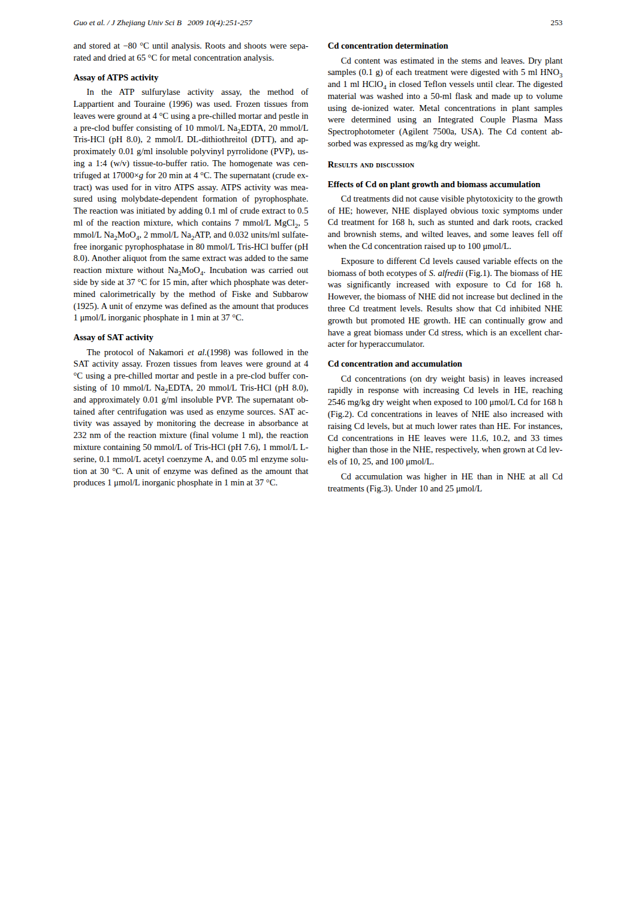Guo et al. / J Zhejiang Univ Sci B 2009 10(4):251-257 253
and stored at −80 °C until analysis. Roots and shoots were separated and dried at 65 °C for metal concentration analysis.
Assay of ATPS activity
In the ATP sulfurylase activity assay, the method of Lappartient and Touraine (1996) was used. Frozen tissues from leaves were ground at 4 °C using a pre-chilled mortar and pestle in a pre-clod buffer consisting of 10 mmol/L Na2EDTA, 20 mmol/L Tris-HCl (pH 8.0), 2 mmol/L DL-dithiothreitol (DTT), and approximately 0.01 g/ml insoluble polyvinyl pyrrolidone (PVP), using a 1:4 (w/v) tissue-to-buffer ratio. The homogenate was centrifuged at 17000×g for 20 min at 4 °C. The supernatant (crude extract) was used for in vitro ATPS assay. ATPS activity was measured using molybdate-dependent formation of pyrophosphate. The reaction was initiated by adding 0.1 ml of crude extract to 0.5 ml of the reaction mixture, which contains 7 mmol/L MgCl2, 5 mmol/L Na2MoO4, 2 mmol/L Na2ATP, and 0.032 units/ml sulfate-free inorganic pyrophosphatase in 80 mmol/L Tris-HCl buffer (pH 8.0). Another aliquot from the same extract was added to the same reaction mixture without Na2MoO4. Incubation was carried out side by side at 37 °C for 15 min, after which phosphate was determined calorimetrically by the method of Fiske and Subbarow (1925). A unit of enzyme was defined as the amount that produces 1 μmol/L inorganic phosphate in 1 min at 37 °C.
Assay of SAT activity
The protocol of Nakamori et al.(1998) was followed in the SAT activity assay. Frozen tissues from leaves were ground at 4 °C using a pre-chilled mortar and pestle in a pre-clod buffer consisting of 10 mmol/L Na2EDTA, 20 mmol/L Tris-HCl (pH 8.0), and approximately 0.01 g/ml insoluble PVP. The supernatant obtained after centrifugation was used as enzyme sources. SAT activity was assayed by monitoring the decrease in absorbance at 232 nm of the reaction mixture (final volume 1 ml), the reaction mixture containing 50 mmol/L of Tris-HCl (pH 7.6), 1 mmol/L L-serine, 0.1 mmol/L acetyl coenzyme A, and 0.05 ml enzyme solution at 30 °C. A unit of enzyme was defined as the amount that produces 1 μmol/L inorganic phosphate in 1 min at 37 °C.
Cd concentration determination
Cd content was estimated in the stems and leaves. Dry plant samples (0.1 g) of each treatment were digested with 5 ml HNO3 and 1 ml HClO4 in closed Teflon vessels until clear. The digested material was washed into a 50-ml flask and made up to volume using de-ionized water. Metal concentrations in plant samples were determined using an Integrated Couple Plasma Mass Spectrophotometer (Agilent 7500a, USA). The Cd content absorbed was expressed as mg/kg dry weight.
Results and discussion
Effects of Cd on plant growth and biomass accumulation
Cd treatments did not cause visible phytotoxicity to the growth of HE; however, NHE displayed obvious toxic symptoms under Cd treatment for 168 h, such as stunted and dark roots, cracked and brownish stems, and wilted leaves, and some leaves fell off when the Cd concentration raised up to 100 μmol/L.
Exposure to different Cd levels caused variable effects on the biomass of both ecotypes of S. alfredii (Fig.1). The biomass of HE was significantly increased with exposure to Cd for 168 h. However, the biomass of NHE did not increase but declined in the three Cd treatment levels. Results show that Cd inhibited NHE growth but promoted HE growth. HE can continually grow and have a great biomass under Cd stress, which is an excellent character for hyperaccumulator.
Cd concentration and accumulation
Cd concentrations (on dry weight basis) in leaves increased rapidly in response with increasing Cd levels in HE, reaching 2546 mg/kg dry weight when exposed to 100 μmol/L Cd for 168 h (Fig.2). Cd concentrations in leaves of NHE also increased with raising Cd levels, but at much lower rates than HE. For instances, Cd concentrations in HE leaves were 11.6, 10.2, and 33 times higher than those in the NHE, respectively, when grown at Cd levels of 10, 25, and 100 μmol/L.
Cd accumulation was higher in HE than in NHE at all Cd treatments (Fig.3). Under 10 and 25 μmol/L